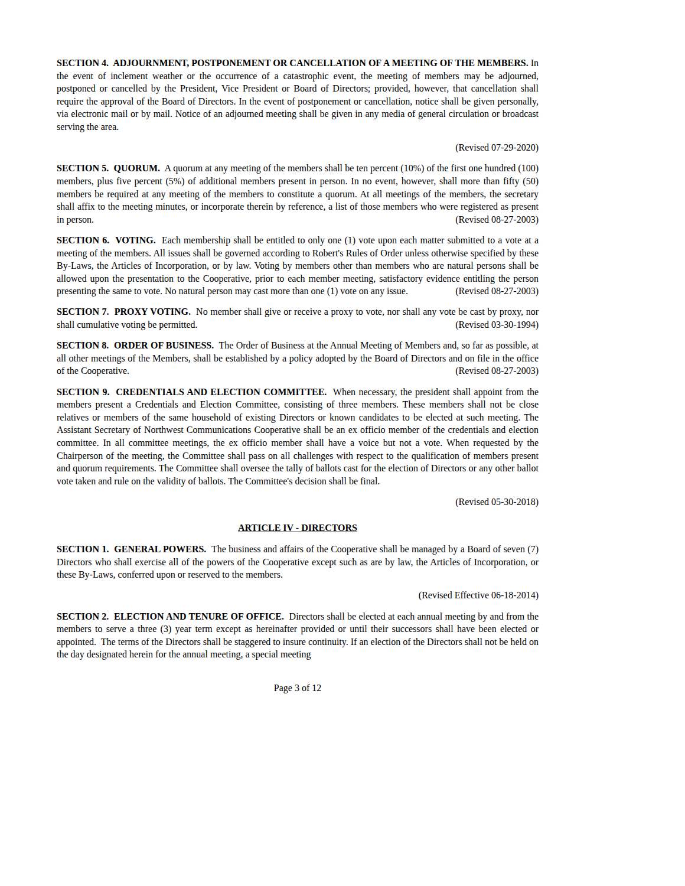SECTION 4. ADJOURNMENT, POSTPONEMENT OR CANCELLATION OF A MEETING OF THE MEMBERS. In the event of inclement weather or the occurrence of a catastrophic event, the meeting of members may be adjourned, postponed or cancelled by the President, Vice President or Board of Directors; provided, however, that cancellation shall require the approval of the Board of Directors. In the event of postponement or cancellation, notice shall be given personally, via electronic mail or by mail. Notice of an adjourned meeting shall be given in any media of general circulation or broadcast serving the area.
(Revised 07-29-2020)
SECTION 5. QUORUM. A quorum at any meeting of the members shall be ten percent (10%) of the first one hundred (100) members, plus five percent (5%) of additional members present in person. In no event, however, shall more than fifty (50) members be required at any meeting of the members to constitute a quorum. At all meetings of the members, the secretary shall affix to the meeting minutes, or incorporate therein by reference, a list of those members who were registered as present in person.(Revised 08-27-2003)
SECTION 6. VOTING. Each membership shall be entitled to only one (1) vote upon each matter submitted to a vote at a meeting of the members. All issues shall be governed according to Robert's Rules of Order unless otherwise specified by these By-Laws, the Articles of Incorporation, or by law. Voting by members other than members who are natural persons shall be allowed upon the presentation to the Cooperative, prior to each member meeting, satisfactory evidence entitling the person presenting the same to vote. No natural person may cast more than one (1) vote on any issue.(Revised 08-27-2003)
SECTION 7. PROXY VOTING. No member shall give or receive a proxy to vote, nor shall any vote be cast by proxy, nor shall cumulative voting be permitted.(Revised 03-30-1994)
SECTION 8. ORDER OF BUSINESS. The Order of Business at the Annual Meeting of Members and, so far as possible, at all other meetings of the Members, shall be established by a policy adopted by the Board of Directors and on file in the office of the Cooperative.(Revised 08-27-2003)
SECTION 9. CREDENTIALS AND ELECTION COMMITTEE. When necessary, the president shall appoint from the members present a Credentials and Election Committee, consisting of three members. These members shall not be close relatives or members of the same household of existing Directors or known candidates to be elected at such meeting. The Assistant Secretary of Northwest Communications Cooperative shall be an ex officio member of the credentials and election committee. In all committee meetings, the ex officio member shall have a voice but not a vote. When requested by the Chairperson of the meeting, the Committee shall pass on all challenges with respect to the qualification of members present and quorum requirements. The Committee shall oversee the tally of ballots cast for the election of Directors or any other ballot vote taken and rule on the validity of ballots. The Committee's decision shall be final.
(Revised 05-30-2018)
ARTICLE IV - DIRECTORS
SECTION 1. GENERAL POWERS. The business and affairs of the Cooperative shall be managed by a Board of seven (7) Directors who shall exercise all of the powers of the Cooperative except such as are by law, the Articles of Incorporation, or these By-Laws, conferred upon or reserved to the members.
(Revised Effective 06-18-2014)
SECTION 2. ELECTION AND TENURE OF OFFICE. Directors shall be elected at each annual meeting by and from the members to serve a three (3) year term except as hereinafter provided or until their successors shall have been elected or appointed. The terms of the Directors shall be staggered to insure continuity. If an election of the Directors shall not be held on the day designated herein for the annual meeting, a special meeting
Page 3 of 12